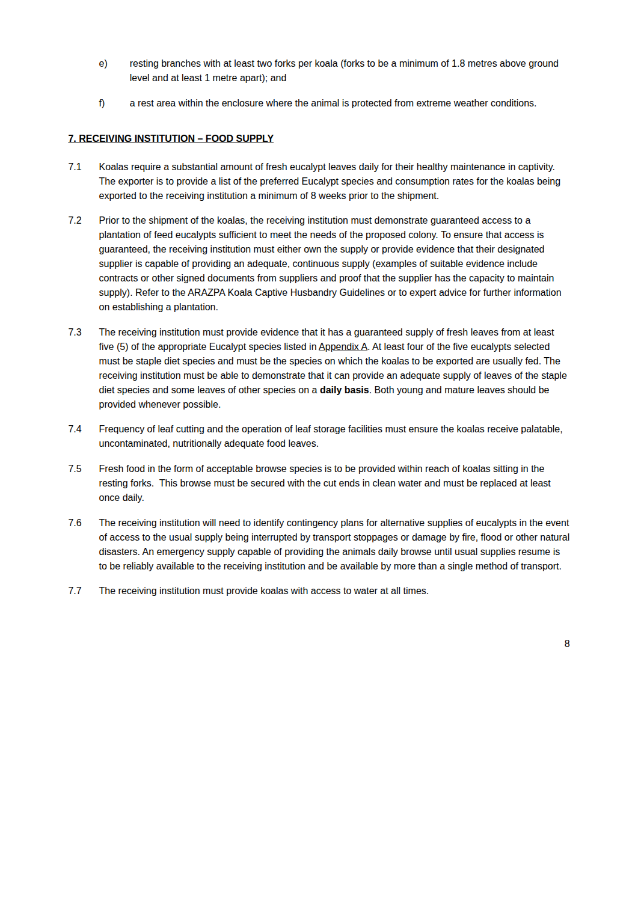e)
resting branches with at least two forks per koala (forks to be a minimum of 1.8 metres above ground level and at least 1 metre apart); and
f)
a rest area within the enclosure where the animal is protected from extreme weather conditions.
7. RECEIVING INSTITUTION – FOOD SUPPLY
7.1
Koalas require a substantial amount of fresh eucalypt leaves daily for their healthy maintenance in captivity. The exporter is to provide a list of the preferred Eucalypt species and consumption rates for the koalas being exported to the receiving institution a minimum of 8 weeks prior to the shipment.
7.2
Prior to the shipment of the koalas, the receiving institution must demonstrate guaranteed access to a plantation of feed eucalypts sufficient to meet the needs of the proposed colony. To ensure that access is guaranteed, the receiving institution must either own the supply or provide evidence that their designated supplier is capable of providing an adequate, continuous supply (examples of suitable evidence include contracts or other signed documents from suppliers and proof that the supplier has the capacity to maintain supply). Refer to the ARAZPA Koala Captive Husbandry Guidelines or to expert advice for further information on establishing a plantation.
7.3
The receiving institution must provide evidence that it has a guaranteed supply of fresh leaves from at least five (5) of the appropriate Eucalypt species listed in Appendix A. At least four of the five eucalypts selected must be staple diet species and must be the species on which the koalas to be exported are usually fed. The receiving institution must be able to demonstrate that it can provide an adequate supply of leaves of the staple diet species and some leaves of other species on a daily basis. Both young and mature leaves should be provided whenever possible.
7.4
Frequency of leaf cutting and the operation of leaf storage facilities must ensure the koalas receive palatable, uncontaminated, nutritionally adequate food leaves.
7.5
Fresh food in the form of acceptable browse species is to be provided within reach of koalas sitting in the resting forks. This browse must be secured with the cut ends in clean water and must be replaced at least once daily.
7.6
The receiving institution will need to identify contingency plans for alternative supplies of eucalypts in the event of access to the usual supply being interrupted by transport stoppages or damage by fire, flood or other natural disasters. An emergency supply capable of providing the animals daily browse until usual supplies resume is to be reliably available to the receiving institution and be available by more than a single method of transport.
7.7
The receiving institution must provide koalas with access to water at all times.
8